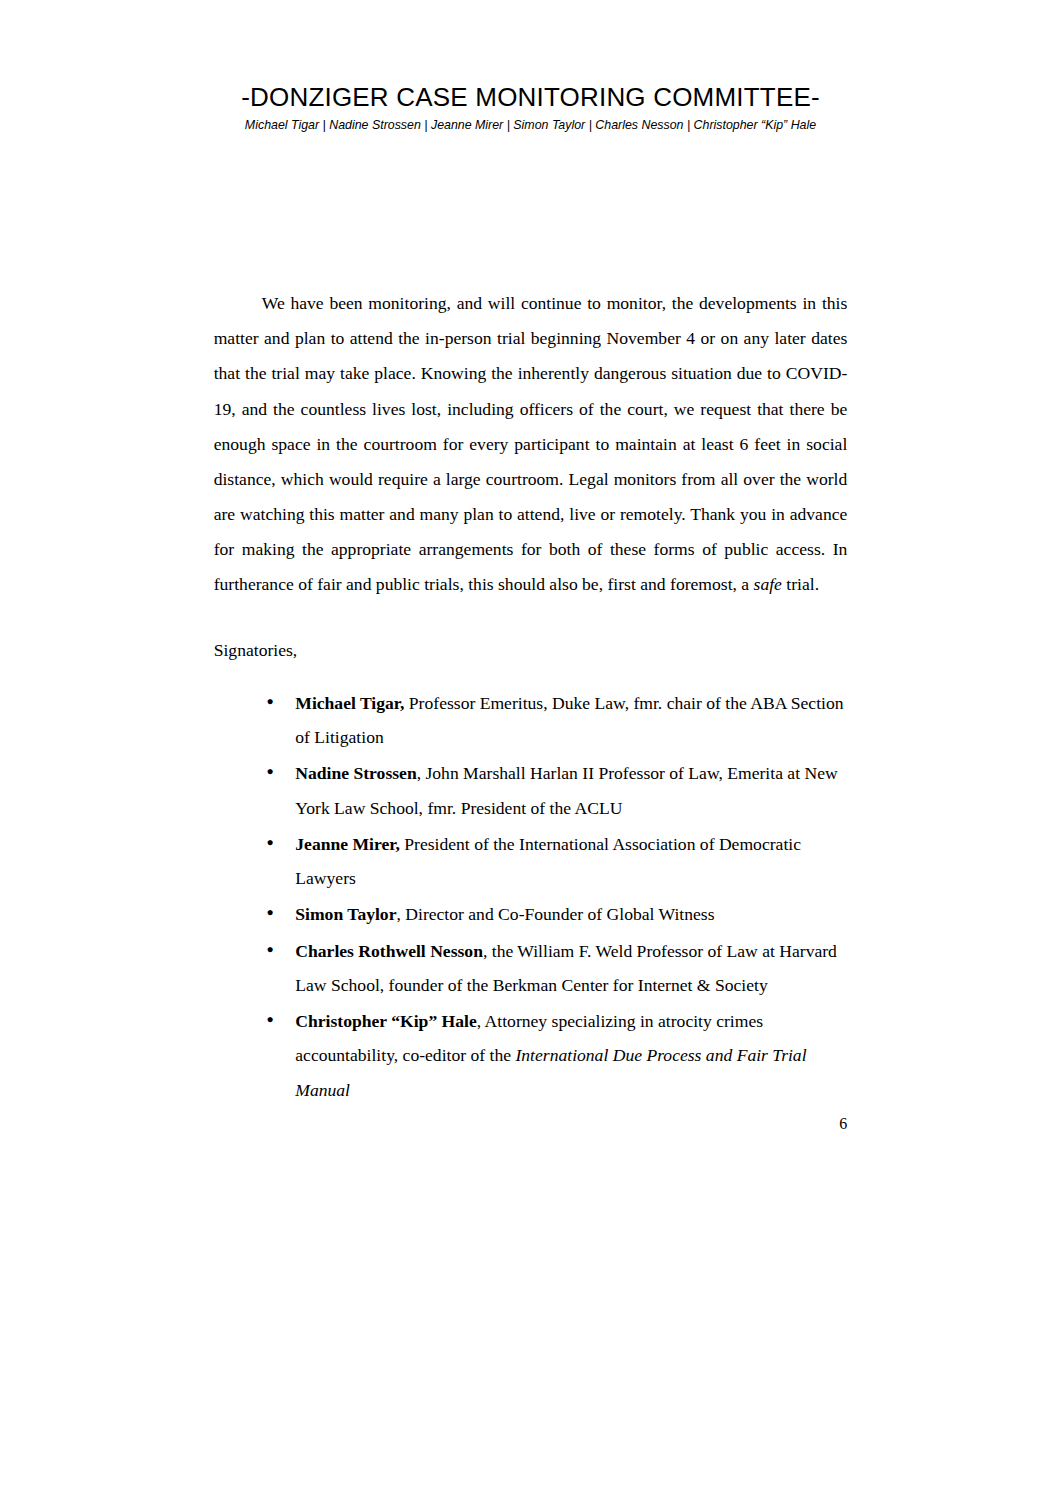-DONZIGER CASE MONITORING COMMITTEE-
Michael Tigar | Nadine Strossen | Jeanne Mirer | Simon Taylor | Charles Nesson | Christopher “Kip” Hale
We have been monitoring, and will continue to monitor, the developments in this matter and plan to attend the in-person trial beginning November 4 or on any later dates that the trial may take place. Knowing the inherently dangerous situation due to COVID-19, and the countless lives lost, including officers of the court, we request that there be enough space in the courtroom for every participant to maintain at least 6 feet in social distance, which would require a large courtroom. Legal monitors from all over the world are watching this matter and many plan to attend, live or remotely. Thank you in advance for making the appropriate arrangements for both of these forms of public access. In furtherance of fair and public trials, this should also be, first and foremost, a safe trial.
Signatories,
Michael Tigar, Professor Emeritus, Duke Law, fmr. chair of the ABA Section of Litigation
Nadine Strossen, John Marshall Harlan II Professor of Law, Emerita at New York Law School, fmr. President of the ACLU
Jeanne Mirer, President of the International Association of Democratic Lawyers
Simon Taylor, Director and Co-Founder of Global Witness
Charles Rothwell Nesson, the William F. Weld Professor of Law at Harvard Law School, founder of the Berkman Center for Internet & Society
Christopher “Kip” Hale, Attorney specializing in atrocity crimes accountability, co-editor of the International Due Process and Fair Trial Manual
6